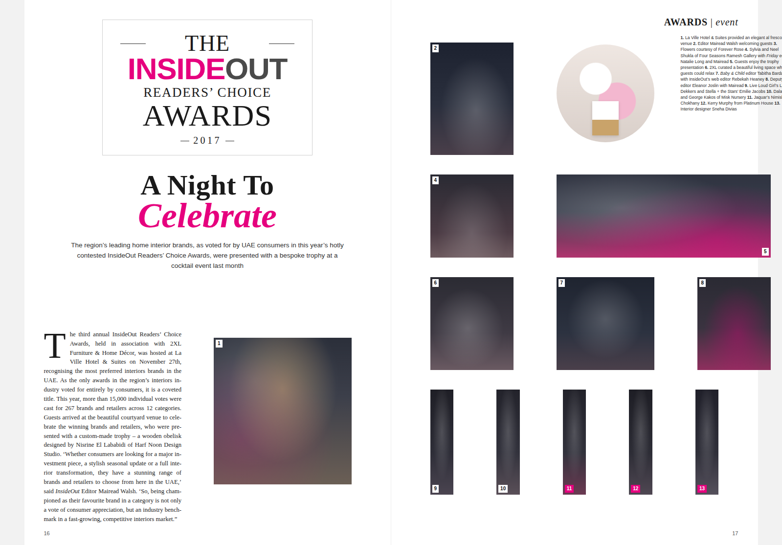THE
INSIDE OUT
READERS’ CHOICE
AWARDS
2017
A Night To Celebrate
The region’s leading home interior brands, as voted for by UAE consumers in this year’s hotly contested InsideOut Readers’ Choice Awards, were presented with a bespoke trophy at a cocktail event last month
The third annual InsideOut Readers’ Choice Awards, held in association with 2XL Furniture & Home Décor, was hosted at La Ville Hotel & Suites on November 27th, recognising the most preferred interiors brands in the UAE. As the only awards in the region’s interiors industry voted for entirely by consumers, it is a coveted title. This year, more than 15,000 individual votes were cast for 267 brands and retailers across 12 categories. Guests arrived at the beautiful courtyard venue to celebrate the winning brands and retailers, who were presented with a custom-made trophy – a wooden obelisk designed by Nisrine El Lababidi of Harf Noon Design Studio. ‘Whether consumers are looking for a major investment piece, a stylish seasonal update or a full interior transformation, they have a stunning range of brands and retailers to choose from here in the UAE,’ said InsideOut Editor Mairead Walsh. ‘So, being championed as their favourite brand in a category is not only a vote of consumer appreciation, but an industry benchmark in a fast-growing, competitive interiors market.”
1
16
AWARDS | event
2
3
1. La Ville Hotel & Suites provided an elegant al fresco venue 2. Editor Mairead Walsh welcoming guests 3. Flowers courtesy of Forever Rose 4. Sylvia and Neel Shukla of Four Seasons Ramesh Gallery with Friday editor Natalie Long and Mairead 5. Guests enjoy the trophy presentation 6. 2XL curated a beautiful living space where guests could relax 7. Baby & Child editor Tabitha Barda with InsideOut’s web editor Rebekah Heaney 8. Deputy editor Eleanor Joslin with Mairead 9. Live Loud Girl’s Linda Dekkers and Stella + the Stars’ Emilie Jacobs 10. Dala and George Kakos of Misk Nursery 11. Jaquar’s Nimisha Chokhany 12. Kerry Murphy from Platinum House 13. Interior designer Sneha Divias
4
5
6
7
8
9
10
11
12
13
17